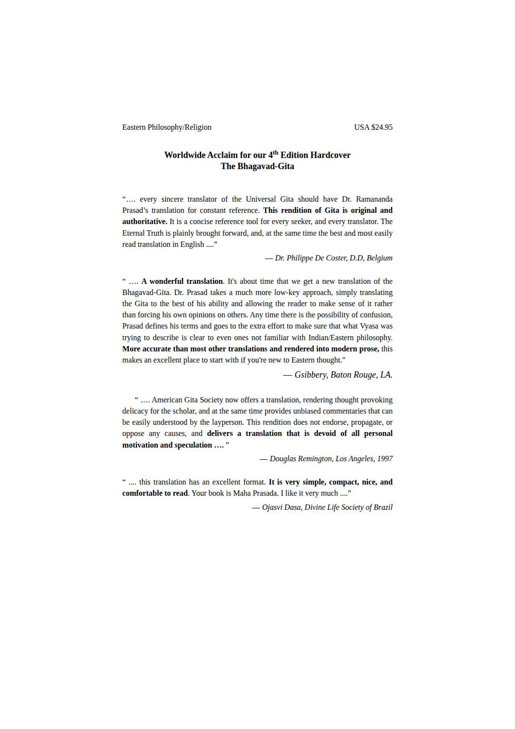Eastern Philosophy/Religion USA $24.95
Worldwide Acclaim for our 4th Edition Hardcover
The Bhagavad-Gita
“…. every sincere translator of the Universal Gita should have Dr. Ramananda Prasad’s translation for constant reference. This rendition of Gita is original and authoritative. It is a concise reference tool for every seeker, and every translator. The Eternal Truth is plainly brought forward, and, at the same time the best and most easily read translation in English ....”
— Dr. Philippe De Coster, D.D, Belgium
“ …. A wonderful translation. It's about time that we get a new translation of the Bhagavad-Gita. Dr. Prasad takes a much more low-key approach, simply translating the Gita to the best of his ability and allowing the reader to make sense of it rather than forcing his own opinions on others. Any time there is the possibility of confusion, Prasad defines his terms and goes to the extra effort to make sure that what Vyasa was trying to describe is clear to even ones not familiar with Indian/Eastern philosophy. More accurate than most other translations and rendered into modern prose, this makes an excellent place to start with if you're new to Eastern thought."
— Gsibbery, Baton Rouge, LA.
“ …. American Gita Society now offers a translation, rendering thought provoking delicacy for the scholar, and at the same time provides unbiased commentaries that can be easily understood by the layperson. This rendition does not endorse, propagate, or oppose any causes, and delivers a translation that is devoid of all personal motivation and speculation …. ”
— Douglas Remington, Los Angeles, 1997
“ .... this translation has an excellent format. It is very simple, compact, nice, and comfortable to read. Your book is Maha Prasada. I like it very much ....”
— Ojasvi Dasa, Divine Life Society of Brazil